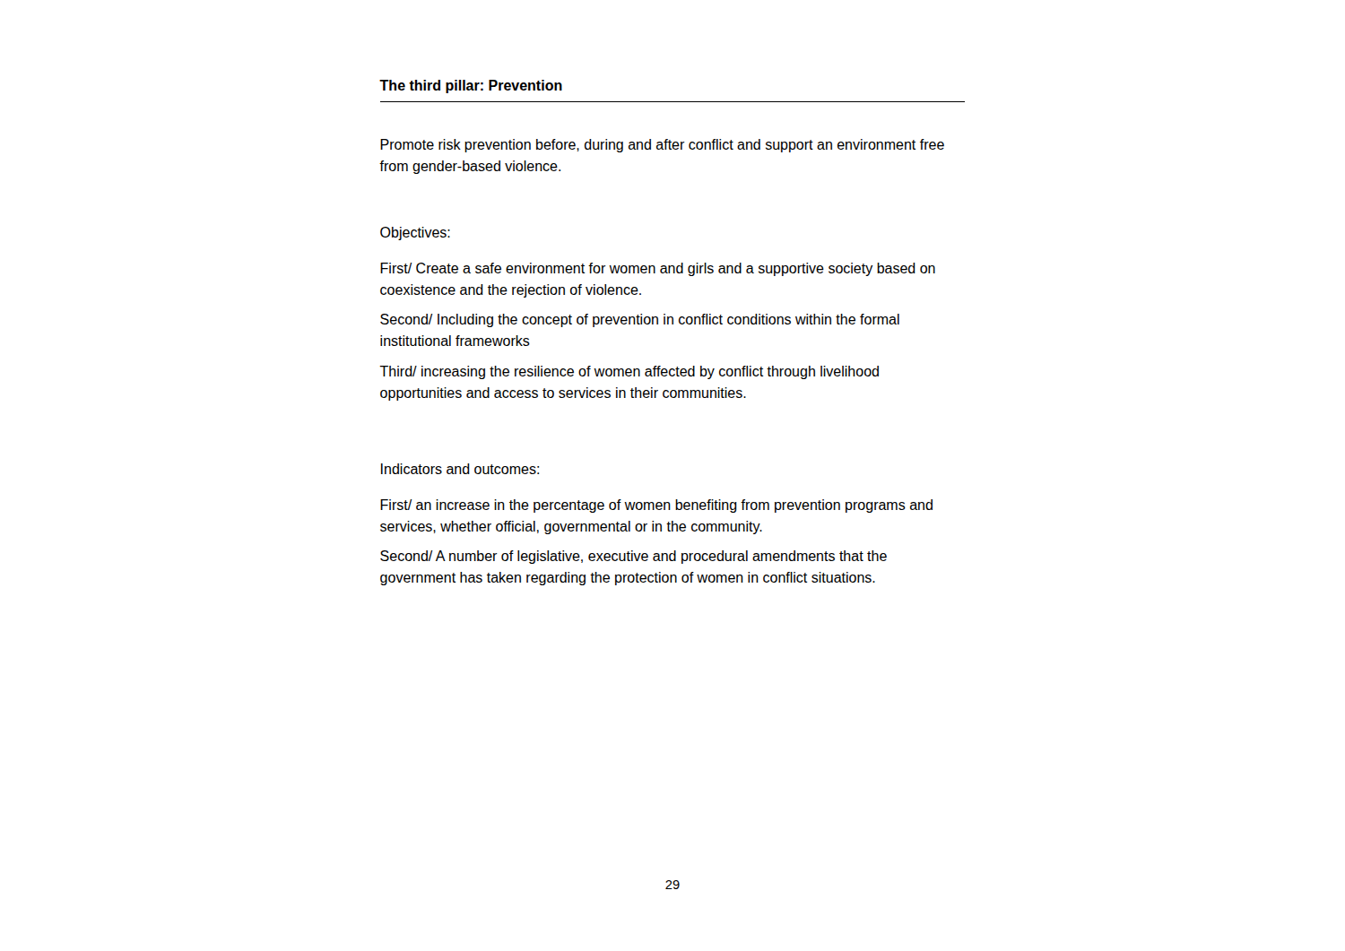The third pillar: Prevention
Promote risk prevention before, during and after conflict and support an environment free from gender-based violence.
Objectives:
First/ Create a safe environment for women and girls and a supportive society based on coexistence and the rejection of violence.
Second/ Including the concept of prevention in conflict conditions within the formal institutional frameworks
Third/ increasing the resilience of women affected by conflict through livelihood opportunities and access to services in their communities.
Indicators and outcomes:
First/ an increase in the percentage of women benefiting from prevention programs and services, whether official, governmental or in the community.
Second/ A number of legislative, executive and procedural amendments that the government has taken regarding the protection of women in conflict situations.
29